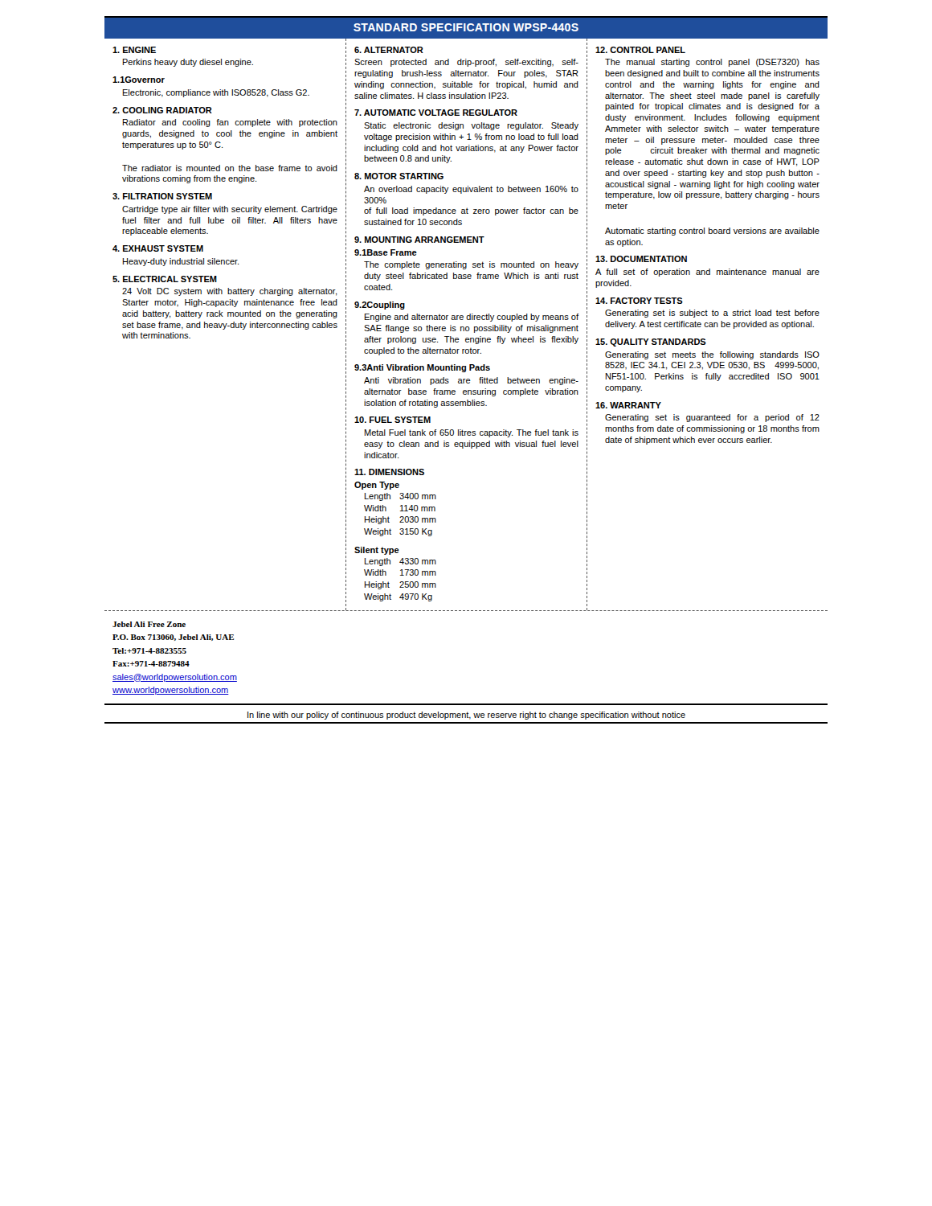STANDARD SPECIFICATION WPSP-440S
1. ENGINE
Perkins heavy duty diesel engine.
1.1Governor
Electronic, compliance with ISO8528, Class G2.
2. COOLING RADIATOR
Radiator and cooling fan complete with protection guards, designed to cool the engine in ambient temperatures up to 50° C.
The radiator is mounted on the base frame to avoid vibrations coming from the engine.
3. FILTRATION SYSTEM
Cartridge type air filter with security element. Cartridge fuel filter and full lube oil filter. All filters have replaceable elements.
4. EXHAUST SYSTEM
Heavy-duty industrial silencer.
5. ELECTRICAL SYSTEM
24 Volt DC system with battery charging alternator, Starter motor, High-capacity maintenance free lead acid battery, battery rack mounted on the generating set base frame, and heavy-duty interconnecting cables with terminations.
6. ALTERNATOR
Screen protected and drip-proof, self-exciting, self-regulating brush-less alternator. Four poles, STAR winding connection, suitable for tropical, humid and saline climates. H class insulation IP23.
7. AUTOMATIC VOLTAGE REGULATOR
Static electronic design voltage regulator. Steady voltage precision within + 1 % from no load to full load including cold and hot variations, at any Power factor between 0.8 and unity.
8. MOTOR STARTING
An overload capacity equivalent to between 160% to 300%
of full load impedance at zero power factor can be sustained for 10 seconds
9. MOUNTING ARRANGEMENT
9.1Base Frame
The complete generating set is mounted on heavy duty steel fabricated base frame Which is anti rust coated.
9.2Coupling
Engine and alternator are directly coupled by means of SAE flange so there is no possibility of misalignment after prolong use. The engine fly wheel is flexibly coupled to the alternator rotor.
9.3Anti Vibration Mounting Pads
Anti vibration pads are fitted between engine-alternator base frame ensuring complete vibration isolation of rotating assemblies.
10. FUEL SYSTEM
Metal Fuel tank of 650 litres capacity. The fuel tank is easy to clean and is equipped with visual fuel level indicator.
11. DIMENSIONS
Open Type
| Length | 3400 mm |
| Width | 1140 mm |
| Height | 2030 mm |
| Weight | 3150 Kg |
Silent type
| Length | 4330 mm |
| Width | 1730 mm |
| Height | 2500 mm |
| Weight | 4970 Kg |
12. CONTROL PANEL
The manual starting control panel (DSE7320) has been designed and built to combine all the instruments control and the warning lights for engine and alternator. The sheet steel made panel is carefully painted for tropical climates and is designed for a dusty environment. Includes following equipment Ammeter with selector switch – water temperature meter – oil pressure meter- moulded case three pole circuit breaker with thermal and magnetic release - automatic shut down in case of HWT, LOP and over speed - starting key and stop push button - acoustical signal - warning light for high cooling water temperature, low oil pressure, battery charging - hours meter
Automatic starting control board versions are available as option.
13. DOCUMENTATION
A full set of operation and maintenance manual are provided.
14. FACTORY TESTS
Generating set is subject to a strict load test before delivery. A test certificate can be provided as optional.
15. QUALITY STANDARDS
Generating set meets the following standards ISO 8528, IEC 34.1, CEI 2.3, VDE 0530, BS 4999-5000, NF51-100. Perkins is fully accredited ISO 9001 company.
16. WARRANTY
Generating set is guaranteed for a period of 12 months from date of commissioning or 18 months from date of shipment which ever occurs earlier.
Jebel Ali Free Zone
P.O. Box 713060, Jebel Ali, UAE
Tel:+971-4-8823555
Fax:+971-4-8879484
sales@worldpowersolution.com
www.worldpowersolution.com
In line with our policy of continuous product development, we reserve right to change specification without notice